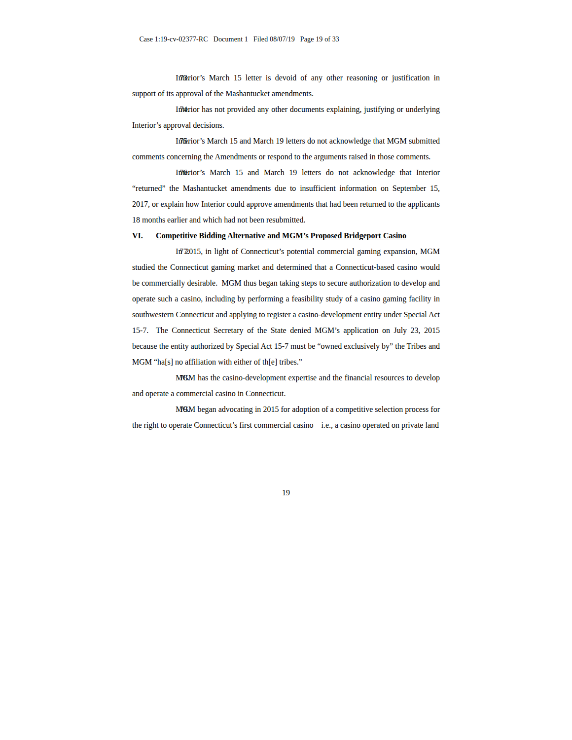Case 1:19-cv-02377-RC Document 1 Filed 08/07/19 Page 19 of 33
73. Interior’s March 15 letter is devoid of any other reasoning or justification in support of its approval of the Mashantucket amendments.
74. Interior has not provided any other documents explaining, justifying or underlying Interior’s approval decisions.
75. Interior’s March 15 and March 19 letters do not acknowledge that MGM submitted comments concerning the Amendments or respond to the arguments raised in those comments.
76. Interior’s March 15 and March 19 letters do not acknowledge that Interior “returned” the Mashantucket amendments due to insufficient information on September 15, 2017, or explain how Interior could approve amendments that had been returned to the applicants 18 months earlier and which had not been resubmitted.
VI. Competitive Bidding Alternative and MGM’s Proposed Bridgeport Casino
77. In 2015, in light of Connecticut’s potential commercial gaming expansion, MGM studied the Connecticut gaming market and determined that a Connecticut-based casino would be commercially desirable. MGM thus began taking steps to secure authorization to develop and operate such a casino, including by performing a feasibility study of a casino gaming facility in southwestern Connecticut and applying to register a casino-development entity under Special Act 15-7. The Connecticut Secretary of the State denied MGM’s application on July 23, 2015 because the entity authorized by Special Act 15-7 must be “owned exclusively by” the Tribes and MGM “ha[s] no affiliation with either of th[e] tribes.”
78. MGM has the casino-development expertise and the financial resources to develop and operate a commercial casino in Connecticut.
79. MGM began advocating in 2015 for adoption of a competitive selection process for the right to operate Connecticut’s first commercial casino—i.e., a casino operated on private land
19